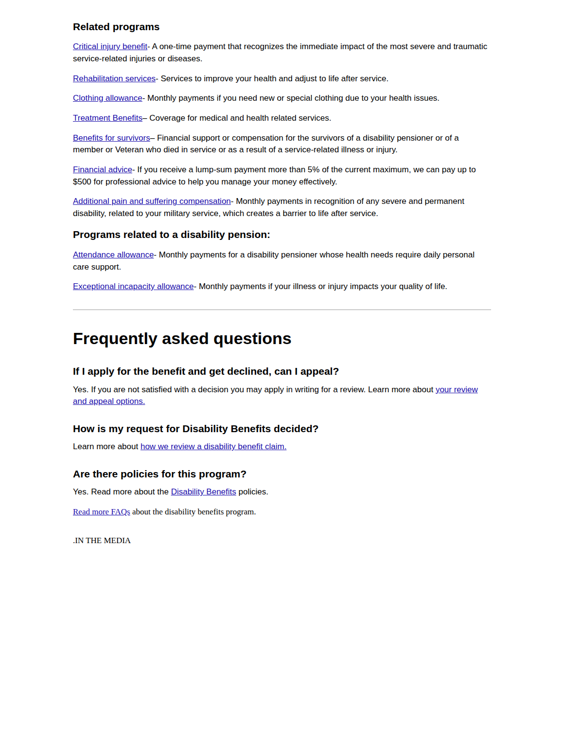Related programs
Critical injury benefit- A one-time payment that recognizes the immediate impact of the most severe and traumatic service-related injuries or diseases.
Rehabilitation services- Services to improve your health and adjust to life after service.
Clothing allowance- Monthly payments if you need new or special clothing due to your health issues.
Treatment Benefits– Coverage for medical and health related services.
Benefits for survivors– Financial support or compensation for the survivors of a disability pensioner or of a member or Veteran who died in service or as a result of a service-related illness or injury.
Financial advice- If you receive a lump-sum payment more than 5% of the current maximum, we can pay up to $500 for professional advice to help you manage your money effectively.
Additional pain and suffering compensation- Monthly payments in recognition of any severe and permanent disability, related to your military service, which creates a barrier to life after service.
Programs related to a disability pension:
Attendance allowance- Monthly payments for a disability pensioner whose health needs require daily personal care support.
Exceptional incapacity allowance- Monthly payments if your illness or injury impacts your quality of life.
Frequently asked questions
If I apply for the benefit and get declined, can I appeal?
Yes. If you are not satisfied with a decision you may apply in writing for a review. Learn more about your review and appeal options.
How is my request for Disability Benefits decided?
Learn more about how we review a disability benefit claim.
Are there policies for this program?
Yes. Read more about the Disability Benefits policies.
Read more FAQs about the disability benefits program.
.IN THE MEDIA